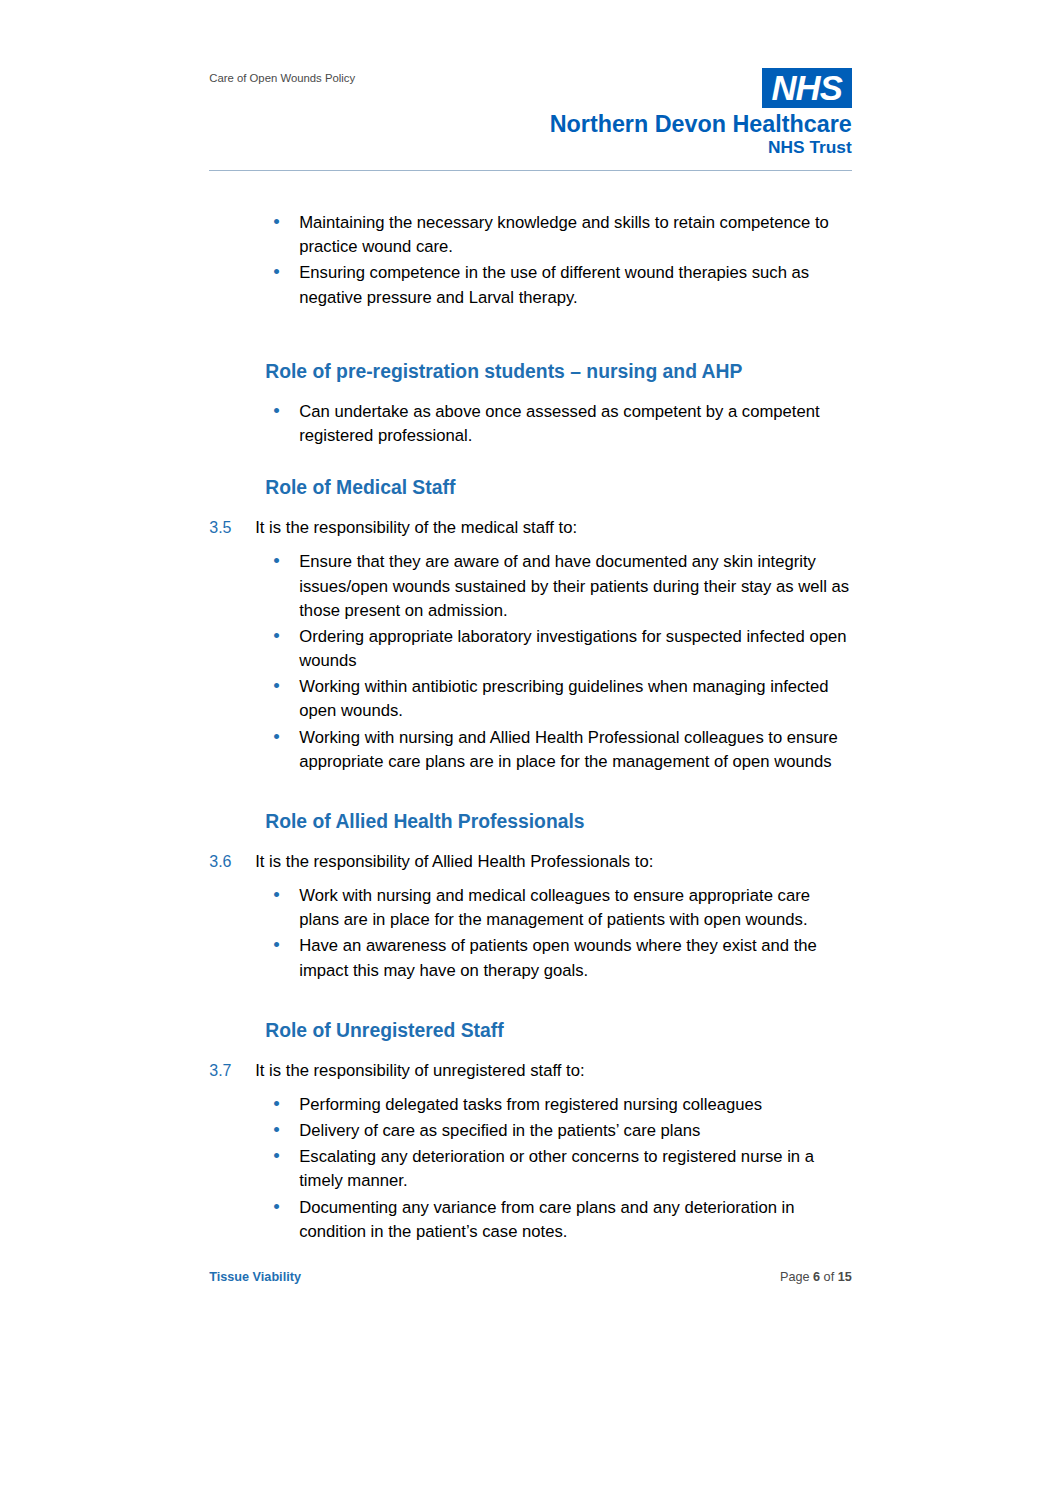Care of Open Wounds Policy
NHS
Northern Devon Healthcare
NHS Trust
Maintaining the necessary knowledge and skills to retain competence to practice wound care.
Ensuring competence in the use of different wound therapies such as negative pressure and Larval therapy.
Role of pre-registration students – nursing and AHP
Can undertake as above once assessed as competent by a competent registered professional.
Role of Medical Staff
3.5
It is the responsibility of the medical staff to:
Ensure that they are aware of and have documented any skin integrity issues/open wounds sustained by their patients during their stay as well as those present on admission.
Ordering appropriate laboratory investigations for suspected infected open wounds
Working within antibiotic prescribing guidelines when managing infected open wounds.
Working with nursing and Allied Health Professional colleagues to ensure appropriate care plans are in place for the management of open wounds
Role of Allied Health Professionals
3.6
It is the responsibility of Allied Health Professionals to:
Work with nursing and medical colleagues to ensure appropriate care plans are in place for the management of patients with open wounds.
Have an awareness of patients open wounds where they exist and the impact this may have on therapy goals.
Role of Unregistered Staff
3.7
It is the responsibility of unregistered staff to:
Performing delegated tasks from registered nursing colleagues
Delivery of care as specified in the patients’ care plans
Escalating any deterioration or other concerns to registered nurse in a timely manner.
Documenting any variance from care plans and any deterioration in condition in the patient’s case notes.
Tissue Viability
Page 6 of 15